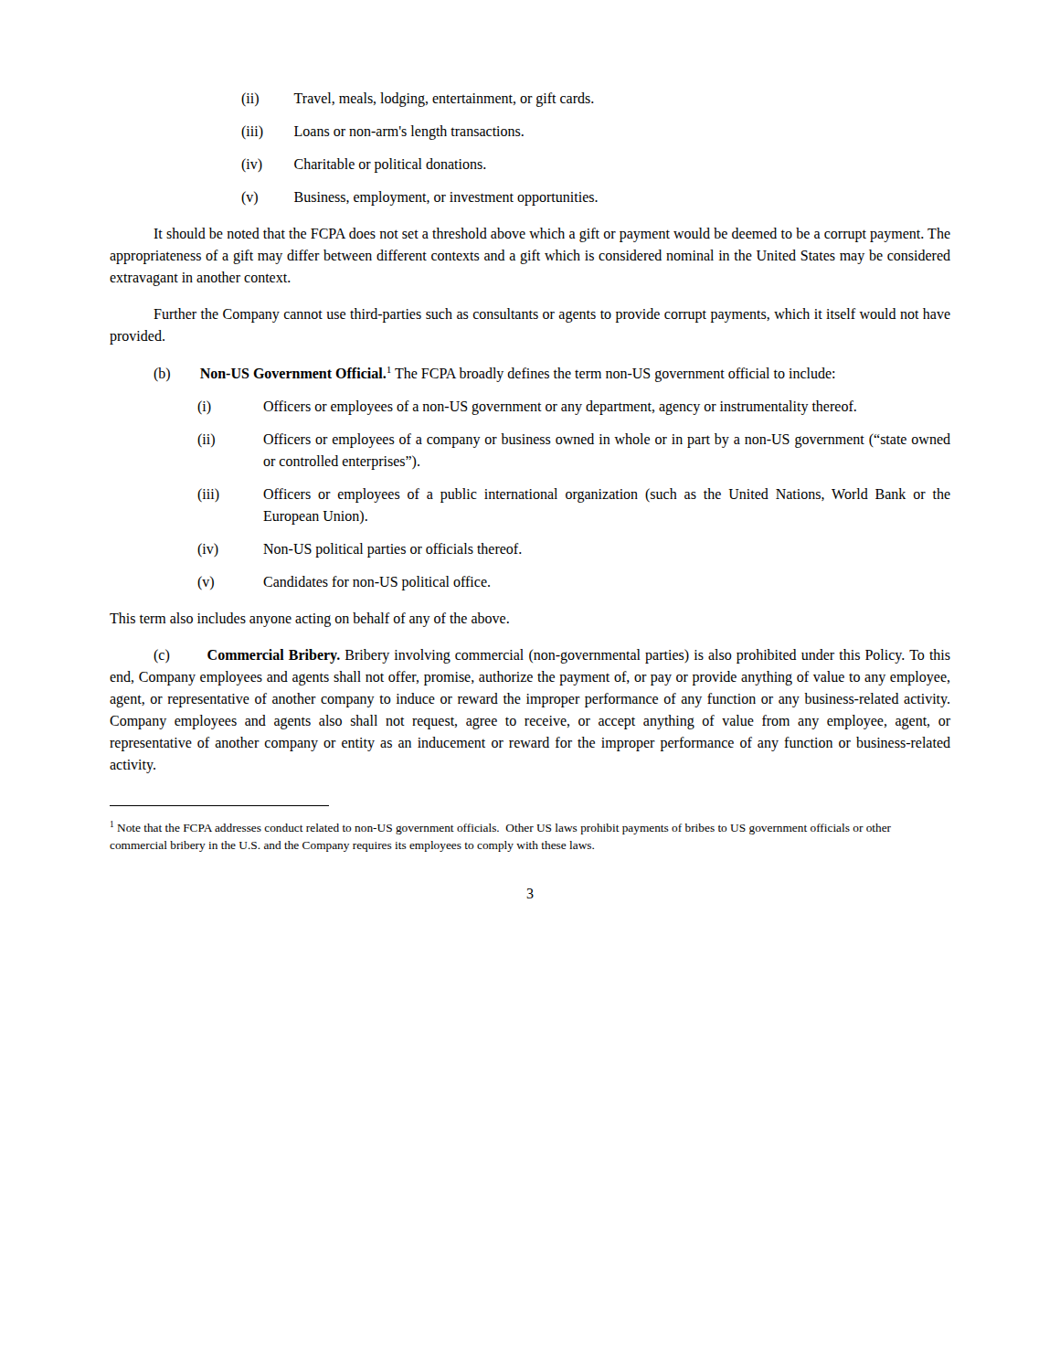(ii) Travel, meals, lodging, entertainment, or gift cards.
(iii) Loans or non-arm's length transactions.
(iv) Charitable or political donations.
(v) Business, employment, or investment opportunities.
It should be noted that the FCPA does not set a threshold above which a gift or payment would be deemed to be a corrupt payment. The appropriateness of a gift may differ between different contexts and a gift which is considered nominal in the United States may be considered extravagant in another context.
Further the Company cannot use third-parties such as consultants or agents to provide corrupt payments, which it itself would not have provided.
(b) Non-US Government Official.1 The FCPA broadly defines the term non-US government official to include:
(i) Officers or employees of a non-US government or any department, agency or instrumentality thereof.
(ii) Officers or employees of a company or business owned in whole or in part by a non-US government (“state owned or controlled enterprises”).
(iii) Officers or employees of a public international organization (such as the United Nations, World Bank or the European Union).
(iv) Non-US political parties or officials thereof.
(v) Candidates for non-US political office.
This term also includes anyone acting on behalf of any of the above.
(c) Commercial Bribery. Bribery involving commercial (non-governmental parties) is also prohibited under this Policy. To this end, Company employees and agents shall not offer, promise, authorize the payment of, or pay or provide anything of value to any employee, agent, or representative of another company to induce or reward the improper performance of any function or any business-related activity. Company employees and agents also shall not request, agree to receive, or accept anything of value from any employee, agent, or representative of another company or entity as an inducement or reward for the improper performance of any function or business-related activity.
1 Note that the FCPA addresses conduct related to non-US government officials. Other US laws prohibit payments of bribes to US government officials or other commercial bribery in the U.S. and the Company requires its employees to comply with these laws.
3